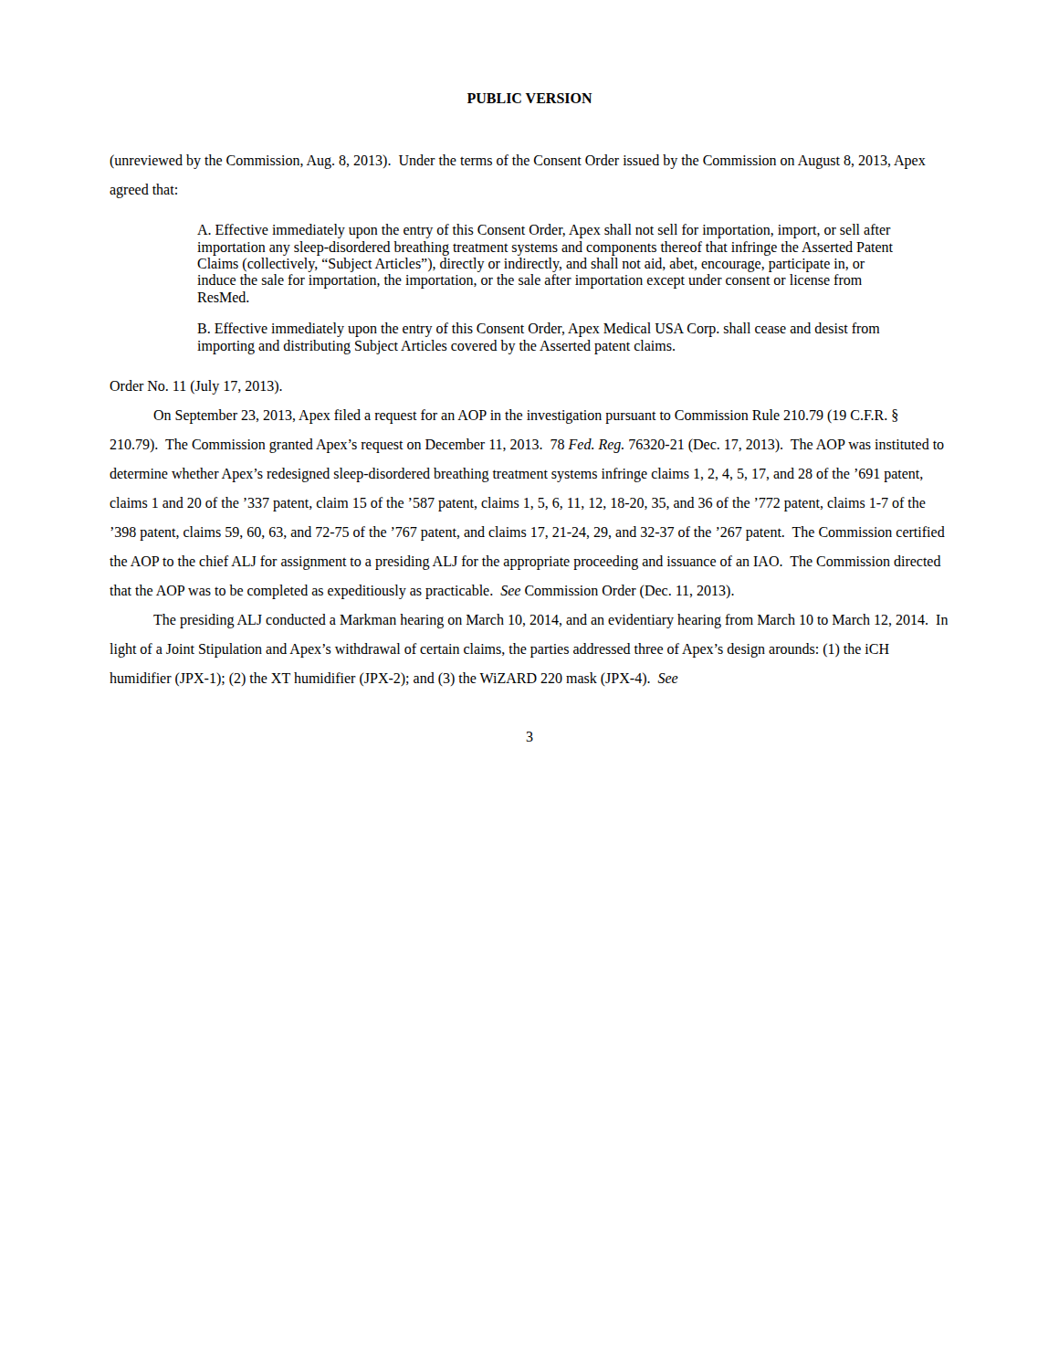PUBLIC VERSION
(unreviewed by the Commission, Aug. 8, 2013). Under the terms of the Consent Order issued by the Commission on August 8, 2013, Apex agreed that:
A. Effective immediately upon the entry of this Consent Order, Apex shall not sell for importation, import, or sell after importation any sleep-disordered breathing treatment systems and components thereof that infringe the Asserted Patent Claims (collectively, “Subject Articles”), directly or indirectly, and shall not aid, abet, encourage, participate in, or induce the sale for importation, the importation, or the sale after importation except under consent or license from ResMed.
B. Effective immediately upon the entry of this Consent Order, Apex Medical USA Corp. shall cease and desist from importing and distributing Subject Articles covered by the Asserted patent claims.
Order No. 11 (July 17, 2013).
On September 23, 2013, Apex filed a request for an AOP in the investigation pursuant to Commission Rule 210.79 (19 C.F.R. § 210.79). The Commission granted Apex’s request on December 11, 2013. 78 Fed. Reg. 76320-21 (Dec. 17, 2013). The AOP was instituted to determine whether Apex’s redesigned sleep-disordered breathing treatment systems infringe claims 1, 2, 4, 5, 17, and 28 of the ’691 patent, claims 1 and 20 of the ’337 patent, claim 15 of the ’587 patent, claims 1, 5, 6, 11, 12, 18-20, 35, and 36 of the ’772 patent, claims 1-7 of the ’398 patent, claims 59, 60, 63, and 72-75 of the ’767 patent, and claims 17, 21-24, 29, and 32-37 of the ’267 patent. The Commission certified the AOP to the chief ALJ for assignment to a presiding ALJ for the appropriate proceeding and issuance of an IAO. The Commission directed that the AOP was to be completed as expeditiously as practicable. See Commission Order (Dec. 11, 2013).
The presiding ALJ conducted a Markman hearing on March 10, 2014, and an evidentiary hearing from March 10 to March 12, 2014. In light of a Joint Stipulation and Apex’s withdrawal of certain claims, the parties addressed three of Apex’s design arounds: (1) the iCH humidifier (JPX-1); (2) the XT humidifier (JPX-2); and (3) the WiZARD 220 mask (JPX-4). See
3